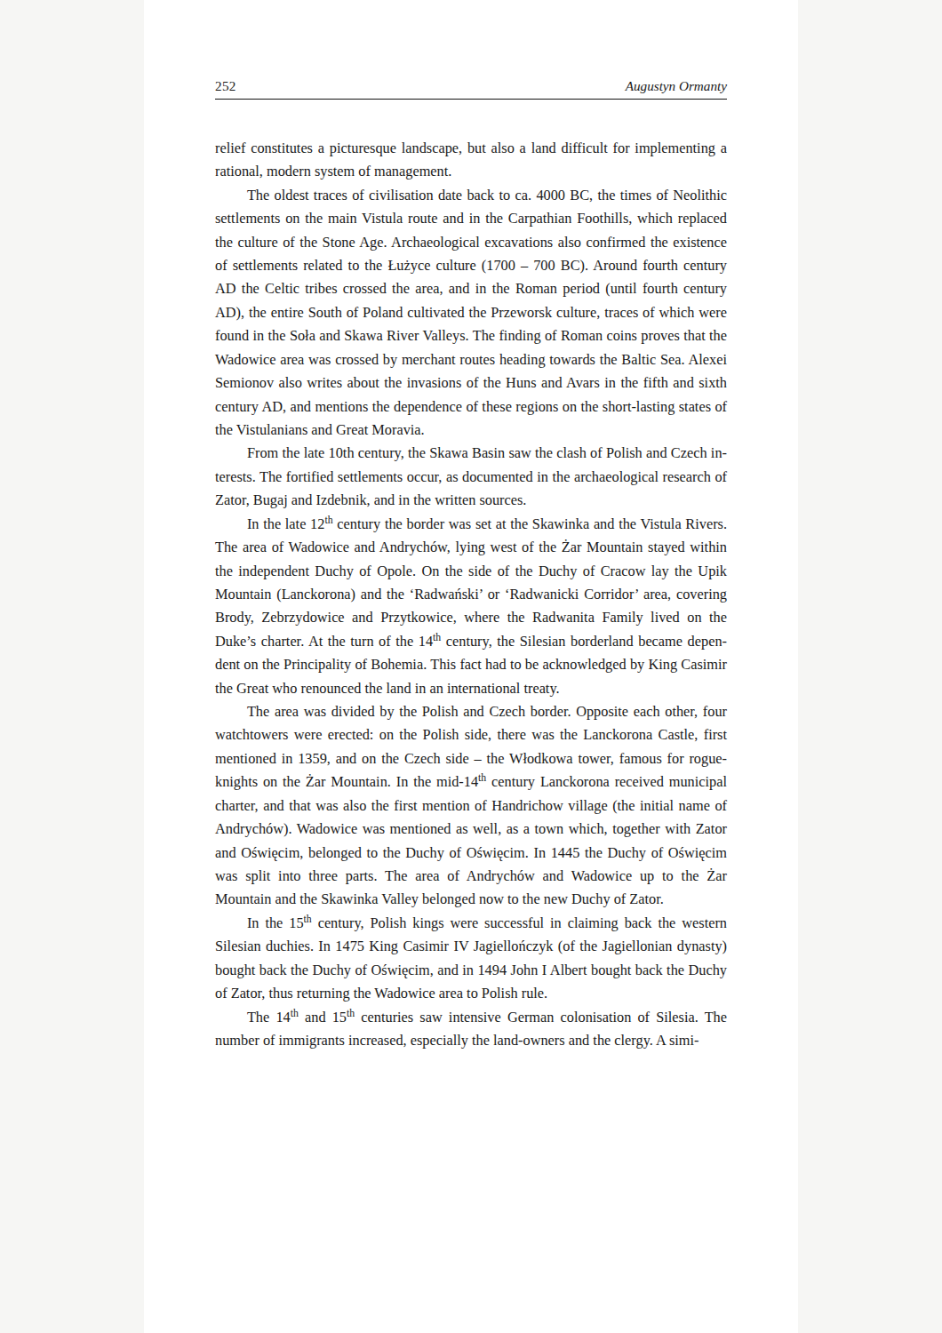252 Augustyn Ormanty
relief constitutes a picturesque landscape, but also a land difficult for implementing a rational, modern system of management.
The oldest traces of civilisation date back to ca. 4000 BC, the times of Neolithic settlements on the main Vistula route and in the Carpathian Foothills, which replaced the culture of the Stone Age. Archaeological excavations also confirmed the existence of settlements related to the Łużyce culture (1700 – 700 BC). Around fourth century AD the Celtic tribes crossed the area, and in the Roman period (until fourth century AD), the entire South of Poland cultivated the Przeworsk culture, traces of which were found in the Soła and Skawa River Valleys. The finding of Roman coins proves that the Wadowice area was crossed by merchant routes heading towards the Baltic Sea. Alexei Semionov also writes about the invasions of the Huns and Avars in the fifth and sixth century AD, and mentions the dependence of these regions on the short-lasting states of the Vistulanians and Great Moravia.
From the late 10th century, the Skawa Basin saw the clash of Polish and Czech interests. The fortified settlements occur, as documented in the archaeological research of Zator, Bugaj and Izdebnik, and in the written sources.
In the late 12th century the border was set at the Skawinka and the Vistula Rivers. The area of Wadowice and Andrychów, lying west of the Żar Mountain stayed within the independent Duchy of Opole. On the side of the Duchy of Cracow lay the Upik Mountain (Lanckorona) and the ‘Radwański’ or ‘Radwanicki Corridor’ area, covering Brody, Zebrzydowice and Przytkowice, where the Radwanita Family lived on the Duke’s charter. At the turn of the 14th century, the Silesian borderland became dependent on the Principality of Bohemia. This fact had to be acknowledged by King Casimir the Great who renounced the land in an international treaty.
The area was divided by the Polish and Czech border. Opposite each other, four watchtowers were erected: on the Polish side, there was the Lanckorona Castle, first mentioned in 1359, and on the Czech side – the Włodkowa tower, famous for rogue-knights on the Żar Mountain. In the mid-14th century Lanckorona received municipal charter, and that was also the first mention of Handrichow village (the initial name of Andrychów). Wadowice was mentioned as well, as a town which, together with Zator and Oświęcim, belonged to the Duchy of Oświęcim. In 1445 the Duchy of Oświęcim was split into three parts. The area of Andrychów and Wadowice up to the Żar Mountain and the Skawinka Valley belonged now to the new Duchy of Zator.
In the 15th century, Polish kings were successful in claiming back the western Silesian duchies. In 1475 King Casimir IV Jagiellończyk (of the Jagiellonian dynasty) bought back the Duchy of Oświęcim, and in 1494 John I Albert bought back the Duchy of Zator, thus returning the Wadowice area to Polish rule.
The 14th and 15th centuries saw intensive German colonisation of Silesia. The number of immigrants increased, especially the land-owners and the clergy. A simi-